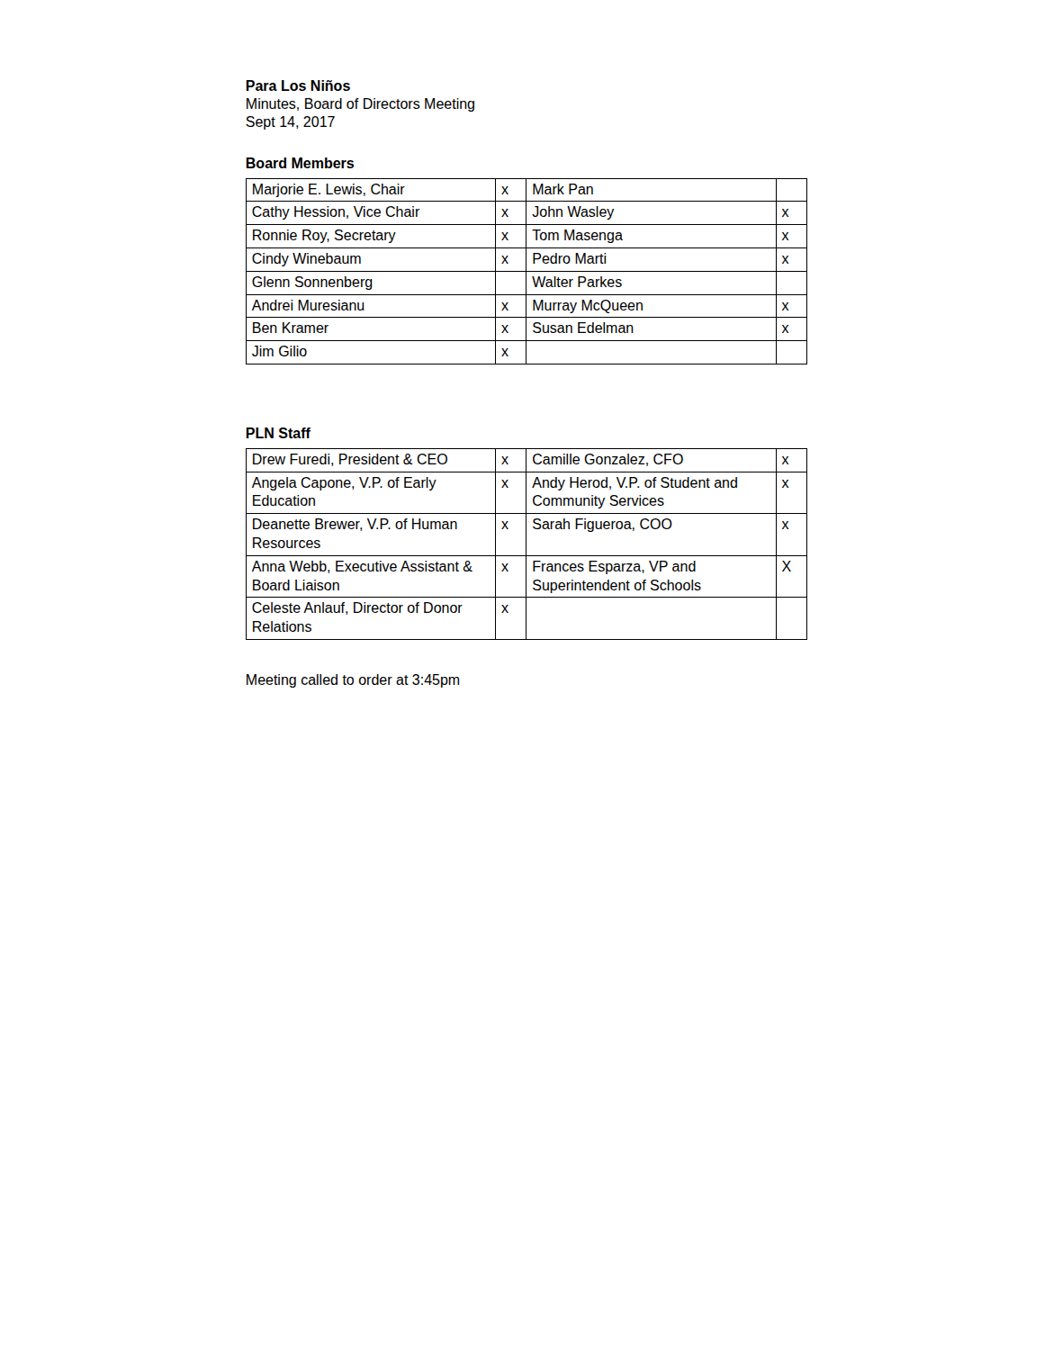Para Los Niños
Minutes, Board of Directors Meeting
Sept 14, 2017
Board Members
| Marjorie E. Lewis, Chair | x | Mark Pan | |
| Cathy Hession, Vice Chair | x | John Wasley | x |
| Ronnie Roy, Secretary | x | Tom Masenga | x |
| Cindy Winebaum | x | Pedro Marti | x |
| Glenn Sonnenberg | | Walter Parkes | |
| Andrei Muresianu | x | Murray McQueen | x |
| Ben Kramer | x | Susan Edelman | x |
| Jim Gilio | x | | |
PLN Staff
| Drew Furedi, President & CEO | x | Camille Gonzalez, CFO | x |
| Angela Capone, V.P. of Early Education | x | Andy Herod, V.P. of Student and Community Services | x |
| Deanette Brewer, V.P. of Human Resources | x | Sarah Figueroa, COO | x |
| Anna Webb, Executive Assistant & Board Liaison | x | Frances Esparza, VP and Superintendent of Schools | X |
| Celeste Anlauf, Director of Donor Relations | x | | |
Meeting called to order at 3:45pm